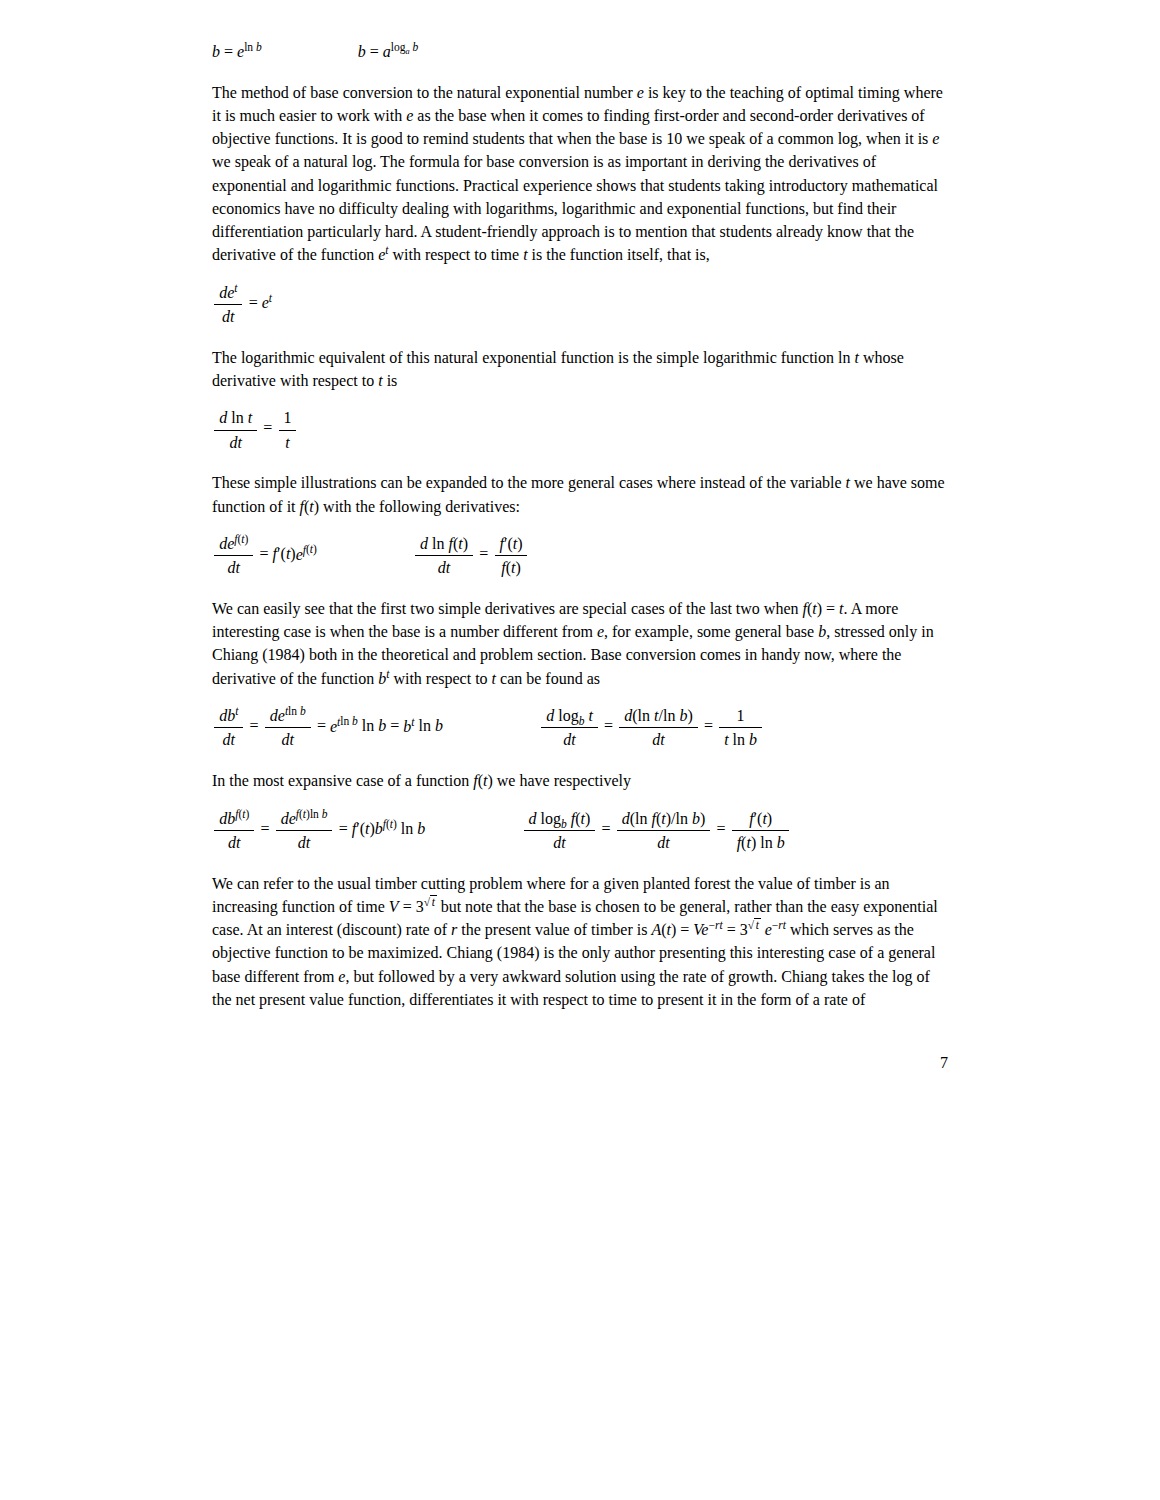b = eln b
b = aloga b
The method of base conversion to the natural exponential number e is key to the teaching of optimal timing where it is much easier to work with e as the base when it comes to finding first-order and second-order derivatives of objective functions. It is good to remind students that when the base is 10 we speak of a common log, when it is e we speak of a natural log. The formula for base conversion is as important in deriving the derivatives of exponential and logarithmic functions. Practical experience shows that students taking introductory mathematical economics have no difficulty dealing with logarithms, logarithmic and exponential functions, but find their differentiation particularly hard. A student-friendly approach is to mention that students already know that the derivative of the function et with respect to time t is the function itself, that is,
det dt = et
The logarithmic equivalent of this natural exponential function is the simple logarithmic function ln t whose derivative with respect to t is
d ln t dt = 1 t
These simple illustrations can be expanded to the more general cases where instead of the variable t we have some function of it f(t) with the following derivatives:
def(t) dt = f′(t)ef(t)
d ln f(t) dt = f′(t) f(t)
We can easily see that the first two simple derivatives are special cases of the last two when f(t) = t. A more interesting case is when the base is a number different from e, for example, some general base b, stressed only in Chiang (1984) both in the theoretical and problem section. Base conversion comes in handy now, where the derivative of the function bt with respect to t can be found as
dbt dt = detln b dt = etln b ln b = bt ln b
d logb t dt = d(ln t/ln b) dt = 1 t ln b
In the most expansive case of a function f(t) we have respectively
dbf(t) dt = def(t)ln b dt = f′(t)bf(t) ln b
d logb f(t) dt = d(ln f(t)/ln b) dt = f′(t) f(t) ln b
We can refer to the usual timber cutting problem where for a given planted forest the value of timber is an increasing function of time V = 3√t but note that the base is chosen to be general, rather than the easy exponential case. At an interest (discount) rate of r the present value of timber is A(t) = Ve−rt = 3√t e−rt which serves as the objective function to be maximized. Chiang (1984) is the only author presenting this interesting case of a general base different from e, but followed by a very awkward solution using the rate of growth. Chiang takes the log of the net present value function, differentiates it with respect to time to present it in the form of a rate of
7